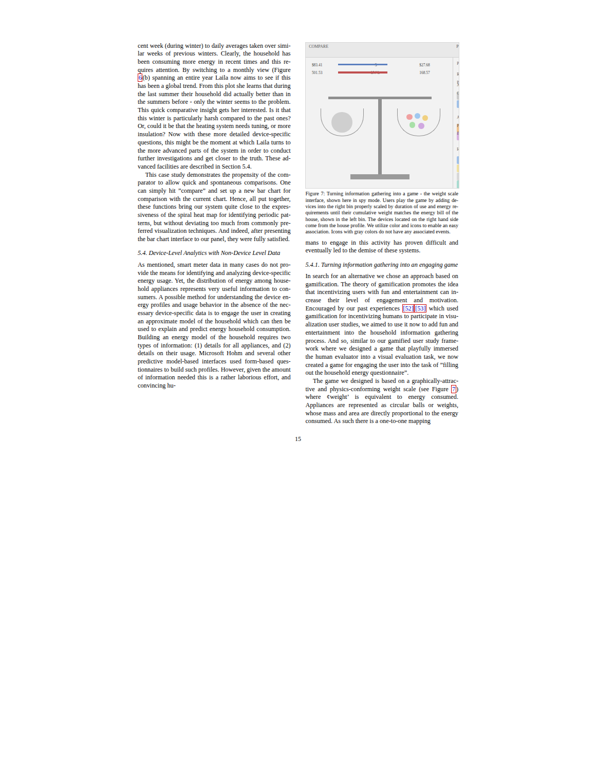cent week (during winter) to daily averages taken over similar weeks of previous winters. Clearly, the household has been consuming more energy in recent times and this requires attention. By switching to a monthly view (Figure 6(b) spanning an entire year Laila now aims to see if this has been a global trend. From this plot she learns that during the last summer their household did actually better than in the summers before - only the winter seems to the problem. This quick comparative insight gets her interested. Is it that this winter is particularly harsh compared to the past ones? Or, could it be that the heating system needs tuning, or more insulation? Now with these more detailed device-specific questions, this might be the moment at which Laila turns to the more advanced parts of the system in order to conduct further investigations and get closer to the truth. These advanced facilities are described in Section 5.4.
This case study demonstrates the propensity of the comparator to allow quick and spontaneous comparisons. One can simply hit ”compare” and set up a new bar chart for comparison with the current chart. Hence, all put together, these functions bring our system quite close to the expressiveness of the spiral heat map for identifying periodic pat-terns, but without deviating too much from commonly preferred visualization techniques. And indeed, after presenting the bar chart interface to our panel, they were fully satisfied.
5.4. Device-Level Analytics with Non-Device Level Data
As mentioned, smart meter data in many cases do not provide the means for identifying and analyzing device-specific energy usage. Yet, the distribution of energy among household appliances represents very useful information to consumers. A possible method for understanding the device energy profiles and usage behavior in the absence of the necessary device-specific data is to engage the user in creating an approximate model of the household which can then be used to explain and predict energy household consumption. Building an energy model of the household requires two types of information: (1) details for all appliances, and (2) details on their usage. Microsoft Hohm and several other predictive model-based interfaces used form-based questionnaires to build such profiles. However, given the amount of information needed this is a rather laborious effort, and convincing hu-
COMPARE
PROFILE
$83.41 3 $27.68
501.53 kW-h 168.57
Profile
Rate Plan
ALWAYS ON
ALWAYS PLUGGED IN
HABITUAL
Figure 7: Turning information gathering into a game - the weight scale interface, shown here in spy mode. Users play the game by adding devices into the right bin properly scaled by duration of use and energy requirements until their cumulative weight matches the energy bill of the house, shown in the left bin. The devices located on the right hand side come from the house profile. We utilize color and icons to enable an easy association. Icons with gray colors do not have any associated events.
mans to engage in this activity has proven difficult and eventually led to the demise of these systems.
5.4.1. Turning information gathering into an engaging game
In search for an alternative we chose an approach based on gamification. The theory of gamification promotes the idea that incentivizing users with fun and entertainment can increase their level of engagement and motivation. Encouraged by our past experiences [52][53] which used gamification for incentivizing humans to participate in visualization user studies, we aimed to use it now to add fun and entertainment into the household information gathering process. And so, similar to our gamified user study framework where we designed a game that playfully immersed the human evaluator into a visual evaluation task, we now created a game for engaging the user into the task of ”filling out the household energy questionnaire”.
The game we designed is based on a graphically-attractive and physics-conforming weight scale (see Figure 7) where ¢weight’ is equivalent to energy consumed. Appliances are represented as circular balls or weights, whose mass and area are directly proportional to the energy consumed. As such there is a one-to-one mapping
15